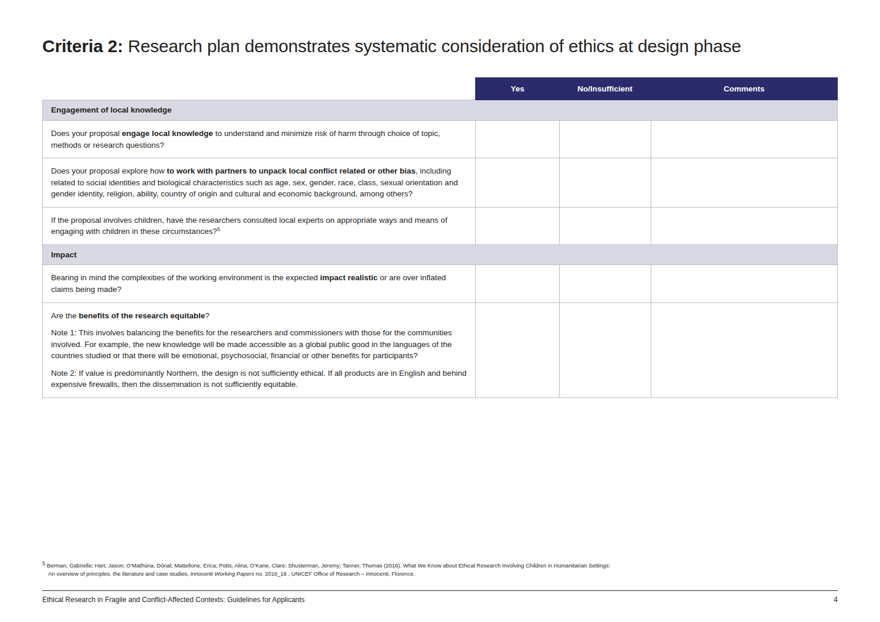Criteria 2: Research plan demonstrates systematic consideration of ethics at design phase
| | Yes | No/Insufficient | Comments |
| --- | --- | --- | --- |
| Engagement of local knowledge |
| Does your proposal engage local knowledge to understand and minimize risk of harm through choice of topic, methods or research questions? | | | |
| Does your proposal explore how to work with partners to unpack local conflict related or other bias , including related to social identities and biological characteristics such as age, sex, gender, race, class, sexual orientation and gender identity, religion, ability, country of origin and cultural and economic background, among others? | | | |
| If the proposal involves children, have the researchers consulted local experts on appropriate ways and means of engaging with children in these circumstances? 5 | | | |
| Impact |
| Bearing in mind the complexities of the working environment is the expected impact realistic or are over inflated claims being made? | | | |
| Are the benefits of the research equitable ? Note 1: This involves balancing the benefits for the researchers and commissioners with those for the communities involved. For example, the new knowledge will be made accessible as a global public good in the languages of the countries studied or that there will be emotional, psychosocial, financial or other benefits for participants? Note 2: If value is predominantly Northern, the design is not sufficiently ethical. If all products are in English and behind expensive firewalls, then the dissemination is not sufficiently equitable. | | | |
5 Berman, Gabrielle; Hart, Jason; O’Mathúna, Dónal; Mattellone, Erica; Potts, Alina; O’Kane, Clare; Shusterman, Jeremy; Tanner, Thomas (2016). What We Know about Ethical Research Involving Children in Humanitarian Settings: An overview of principles, the literature and case studies, Innocenti Working Papers no. 2016_18 , UNICEF Office of Research – Innocenti, Florence.
Ethical Research in Fragile and Conflict-Affected Contexts: Guidelines for Applicants 4